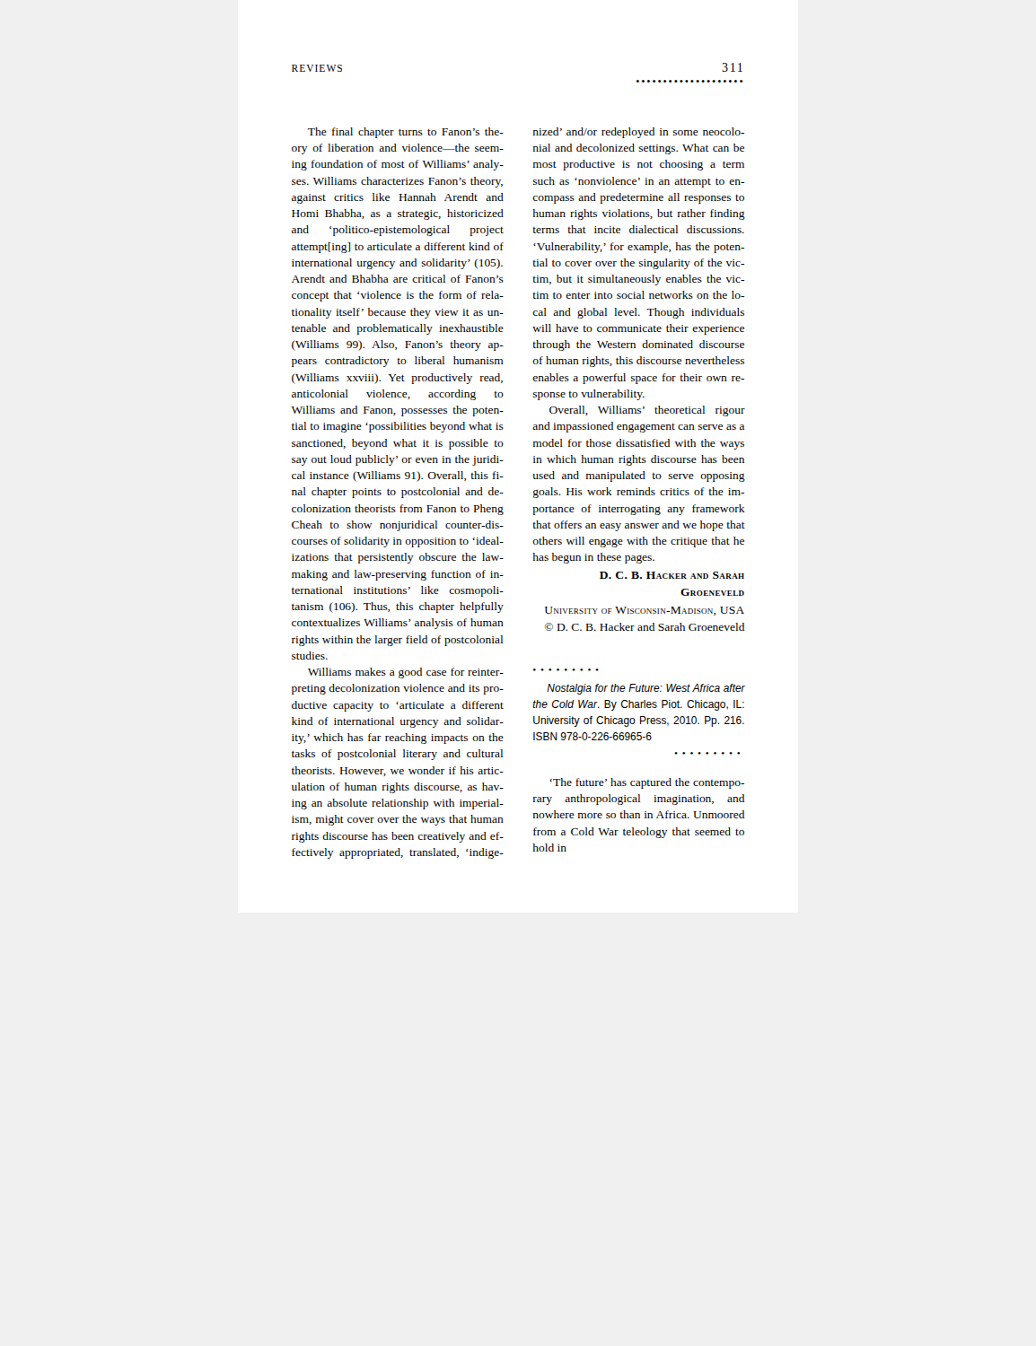Reviews
311 ••••••••••••••••••••
The final chapter turns to Fanon’s theory of liberation and violence—the seeming foundation of most of Williams’ analyses. Williams characterizes Fanon’s theory, against critics like Hannah Arendt and Homi Bhabha, as a strategic, historicized and ‘politico-epistemological project attempt[ing] to articulate a different kind of international urgency and solidarity’ (105). Arendt and Bhabha are critical of Fanon’s concept that ‘violence is the form of relationality itself’ because they view it as untenable and problematically inexhaustible (Williams 99). Also, Fanon’s theory appears contradictory to liberal humanism (Williams xxviii). Yet productively read, anticolonial violence, according to Williams and Fanon, possesses the potential to imagine ‘possibilities beyond what is sanctioned, beyond what it is possible to say out loud publicly’ or even in the juridical instance (Williams 91). Overall, this final chapter points to postcolonial and decolonization theorists from Fanon to Pheng Cheah to show nonjuridical counter-discourses of solidarity in opposition to ‘idealizations that persistently obscure the law-making and law-preserving function of international institutions’ like cosmopolitanism (106). Thus, this chapter helpfully contextualizes Williams’ analysis of human rights within the larger field of postcolonial studies.
Williams makes a good case for reinterpreting decolonization violence and its productive capacity to ‘articulate a different kind of international urgency and solidarity,’ which has far reaching impacts on the tasks of postcolonial literary and cultural theorists. However, we wonder if his articulation of human rights discourse, as having an absolute relationship with imperialism, might cover over the ways that human rights discourse has been creatively and effectively appropriated, translated, ‘indigenized’ and/or redeployed in some neocolonial and decolonized settings. What can be most productive is not choosing a term such as ‘nonviolence’ in an attempt to encompass and predetermine all responses to human rights violations, but rather finding terms that incite dialectical discussions. ‘Vulnerability,’ for example, has the potential to cover over the singularity of the victim, but it simultaneously enables the victim to enter into social networks on the local and global level. Though individuals will have to communicate their experience through the Western dominated discourse of human rights, this discourse nevertheless enables a powerful space for their own response to vulnerability.
Overall, Williams’ theoretical rigour and impassioned engagement can serve as a model for those dissatisfied with the ways in which human rights discourse has been used and manipulated to serve opposing goals. His work reminds critics of the importance of interrogating any framework that offers an easy answer and we hope that others will engage with the critique that he has begun in these pages.
D. C. B. Hacker and Sarah Groeneveld
University of Wisconsin-Madison, USA
© D. C. B. Hacker and Sarah Groeneveld
•••••••••
Nostalgia for the Future: West Africa after the Cold War. By Charles Piot. Chicago, IL: University of Chicago Press, 2010. Pp. 216. ISBN 978-0-226-66965-6
•••••••••
‘The future’ has captured the contemporary anthropological imagination, and nowhere more so than in Africa. Unmoored from a Cold War teleology that seemed to hold in